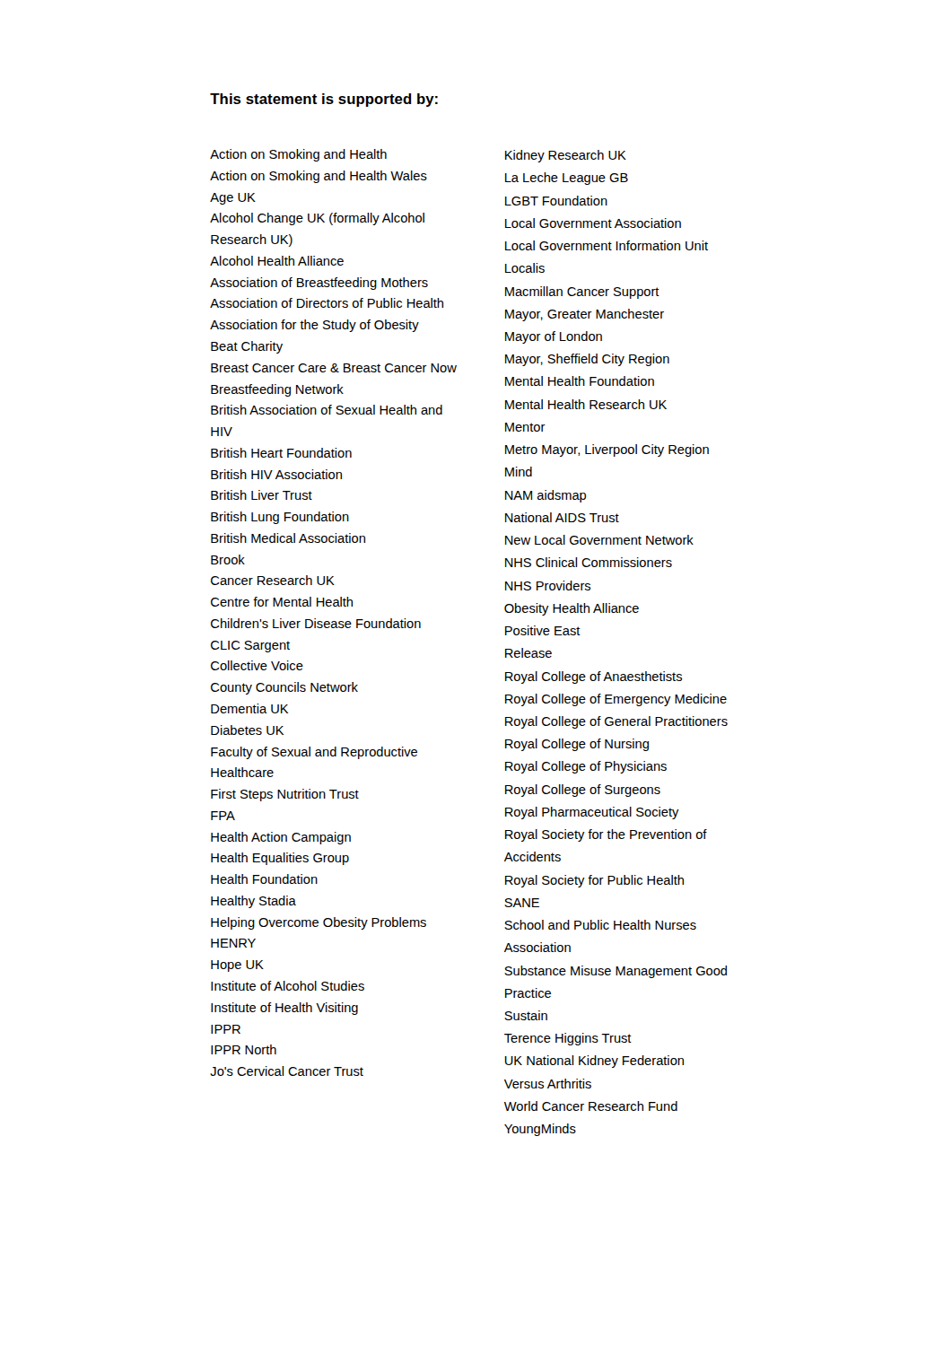This statement is supported by:
Action on Smoking and Health
Action on Smoking and Health Wales
Age UK
Alcohol Change UK (formally Alcohol Research UK)
Alcohol Health Alliance
Association of Breastfeeding Mothers
Association of Directors of Public Health
Association for the Study of Obesity
Beat Charity
Breast Cancer Care & Breast Cancer Now
Breastfeeding Network
British Association of Sexual Health and HIV
British Heart Foundation
British HIV Association
British Liver Trust
British Lung Foundation
British Medical Association
Brook
Cancer Research UK
Centre for Mental Health
Children's Liver Disease Foundation
CLIC Sargent
Collective Voice
County Councils Network
Dementia UK
Diabetes UK
Faculty of Sexual and Reproductive Healthcare
First Steps Nutrition Trust
FPA
Health Action Campaign
Health Equalities Group
Health Foundation
Healthy Stadia
Helping Overcome Obesity Problems
HENRY
Hope UK
Institute of Alcohol Studies
Institute of Health Visiting
IPPR
IPPR North
Jo's Cervical Cancer Trust
Kidney Research UK
La Leche League GB
LGBT Foundation
Local Government Association
Local Government Information Unit
Localis
Macmillan Cancer Support
Mayor, Greater Manchester
Mayor of London
Mayor, Sheffield City Region
Mental Health Foundation
Mental Health Research UK
Mentor
Metro Mayor, Liverpool City Region
Mind
NAM aidsmap
National AIDS Trust
New Local Government Network
NHS Clinical Commissioners
NHS Providers
Obesity Health Alliance
Positive East
Release
Royal College of Anaesthetists
Royal College of Emergency Medicine
Royal College of General Practitioners
Royal College of Nursing
Royal College of Physicians
Royal College of Surgeons
Royal Pharmaceutical Society
Royal Society for the Prevention of Accidents
Royal Society for Public Health
SANE
School and Public Health Nurses Association
Substance Misuse Management Good Practice
Sustain
Terence Higgins Trust
UK National Kidney Federation
Versus Arthritis
World Cancer Research Fund
YoungMinds